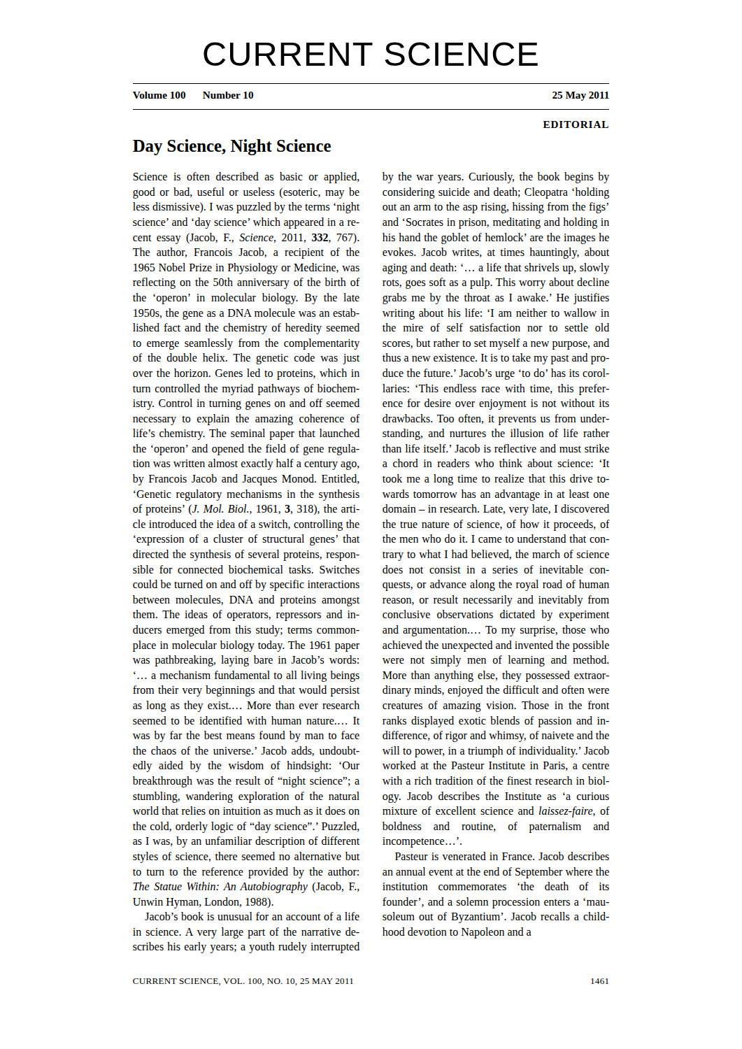CURRENT SCIENCE
Volume 100 Number 10
25 May 2011
EDITORIAL
Day Science, Night Science
Science is often described as basic or applied, good or bad, useful or useless (esoteric, may be less dismissive). I was puzzled by the terms ‘night science’ and ‘day science’ which appeared in a recent essay (Jacob, F., Science, 2011, 332, 767). The author, Francois Jacob, a recipient of the 1965 Nobel Prize in Physiology or Medicine, was reflecting on the 50th anniversary of the birth of the ‘operon’ in molecular biology. By the late 1950s, the gene as a DNA molecule was an established fact and the chemistry of heredity seemed to emerge seamlessly from the complementarity of the double helix. The genetic code was just over the horizon. Genes led to proteins, which in turn controlled the myriad pathways of biochemistry. Control in turning genes on and off seemed necessary to explain the amazing coherence of life’s chemistry. The seminal paper that launched the ‘operon’ and opened the field of gene regulation was written almost exactly half a century ago, by Francois Jacob and Jacques Monod. Entitled, ‘Genetic regulatory mechanisms in the synthesis of proteins’ (J. Mol. Biol., 1961, 3, 318), the article introduced the idea of a switch, controlling the ‘expression of a cluster of structural genes’ that directed the synthesis of several proteins, responsible for connected biochemical tasks. Switches could be turned on and off by specific interactions between molecules, DNA and proteins amongst them. The ideas of operators, repressors and inducers emerged from this study; terms commonplace in molecular biology today. The 1961 paper was pathbreaking, laying bare in Jacob’s words: ‘… a mechanism fundamental to all living beings from their very beginnings and that would persist as long as they exist.… More than ever research seemed to be identified with human nature.… It was by far the best means found by man to face the chaos of the universe.’ Jacob adds, undoubtedly aided by the wisdom of hindsight: ‘Our breakthrough was the result of “night science”; a stumbling, wandering exploration of the natural world that relies on intuition as much as it does on the cold, orderly logic of “day science”.’ Puzzled, as I was, by an unfamiliar description of different styles of science, there seemed no alternative but to turn to the reference provided by the author: The Statue Within: An Autobiography (Jacob, F., Unwin Hyman, London, 1988).
Jacob’s book is unusual for an account of a life in science. A very large part of the narrative describes his early years; a youth rudely interrupted by the war years. Curiously, the book begins by considering suicide and death; Cleopatra ‘holding out an arm to the asp rising, hissing from the figs’ and ‘Socrates in prison, meditating and holding in his hand the goblet of hemlock’ are the images he evokes. Jacob writes, at times hauntingly, about aging and death: ‘… a life that shrivels up, slowly rots, goes soft as a pulp. This worry about decline grabs me by the throat as I awake.’ He justifies writing about his life: ‘I am neither to wallow in the mire of self satisfaction nor to settle old scores, but rather to set myself a new purpose, and thus a new existence. It is to take my past and produce the future.’ Jacob’s urge ‘to do’ has its corollaries: ‘This endless race with time, this preference for desire over enjoyment is not without its drawbacks. Too often, it prevents us from understanding, and nurtures the illusion of life rather than life itself.’ Jacob is reflective and must strike a chord in readers who think about science: ‘It took me a long time to realize that this drive towards tomorrow has an advantage in at least one domain – in research. Late, very late, I discovered the true nature of science, of how it proceeds, of the men who do it. I came to understand that contrary to what I had believed, the march of science does not consist in a series of inevitable conquests, or advance along the royal road of human reason, or result necessarily and inevitably from conclusive observations dictated by experiment and argumentation.… To my surprise, those who achieved the unexpected and invented the possible were not simply men of learning and method. More than anything else, they possessed extraordinary minds, enjoyed the difficult and often were creatures of amazing vision. Those in the front ranks displayed exotic blends of passion and indifference, of rigor and whimsy, of naivete and the will to power, in a triumph of individuality.’ Jacob worked at the Pasteur Institute in Paris, a centre with a rich tradition of the finest research in biology. Jacob describes the Institute as ‘a curious mixture of excellent science and laissez-faire, of boldness and routine, of paternalism and incompetence…’.
Pasteur is venerated in France. Jacob describes an annual event at the end of September where the institution commemorates ‘the death of its founder’, and a solemn procession enters a ‘mausoleum out of Byzantium’. Jacob recalls a childhood devotion to Napoleon and a
CURRENT SCIENCE, VOL. 100, NO. 10, 25 MAY 2011
1461